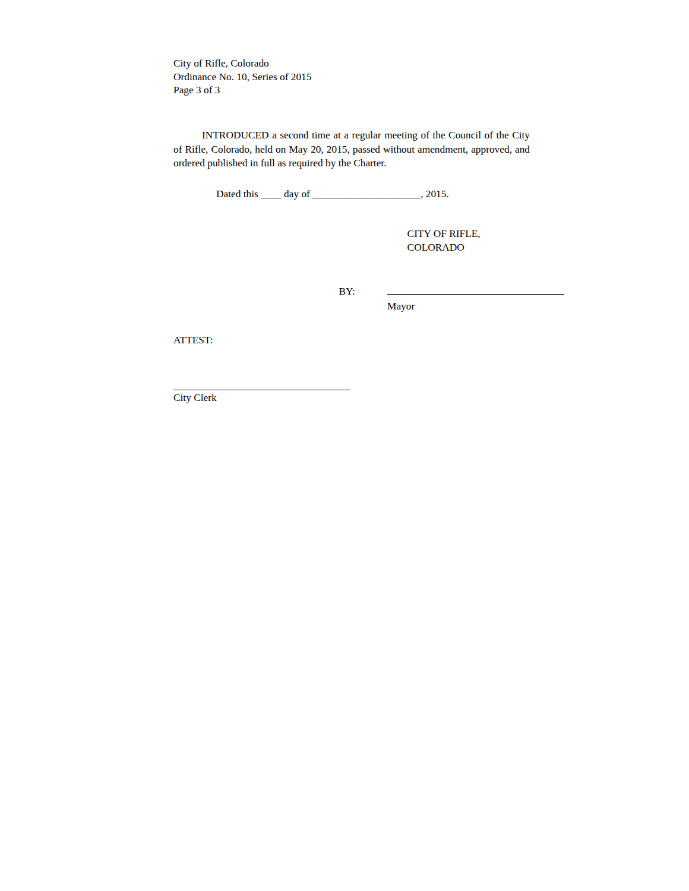City of Rifle, Colorado
Ordinance No. 10, Series of 2015
Page 3 of 3
INTRODUCED a second time at a regular meeting of the Council of the City of Rifle, Colorado, held on May 20, 2015, passed without amendment, approved, and ordered published in full as required by the Charter.
Dated this ____ day of _____________________, 2015.
CITY OF RIFLE, COLORADO
BY:
Mayor
ATTEST:
City Clerk